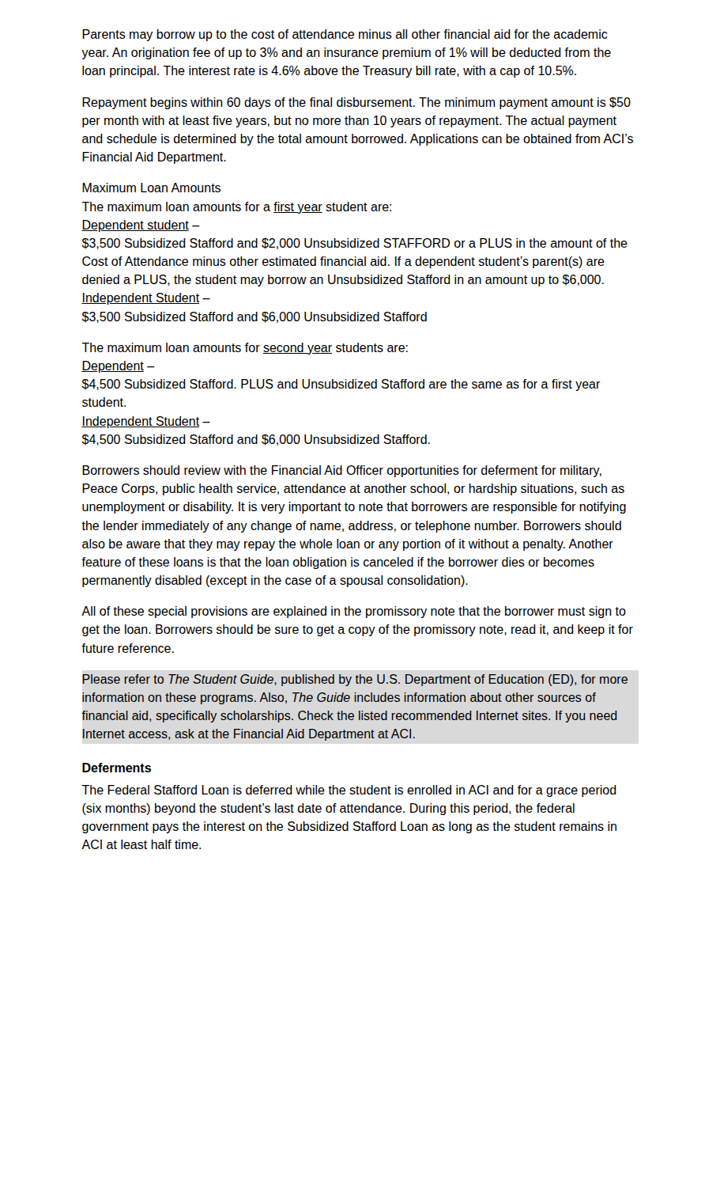Parents may borrow up to the cost of attendance minus all other financial aid for the academic year. An origination fee of up to 3% and an insurance premium of 1% will be deducted from the loan principal. The interest rate is 4.6% above the Treasury bill rate, with a cap of 10.5%.
Repayment begins within 60 days of the final disbursement. The minimum payment amount is $50 per month with at least five years, but no more than 10 years of repayment. The actual payment and schedule is determined by the total amount borrowed. Applications can be obtained from ACI’s Financial Aid Department.
Maximum Loan Amounts
The maximum loan amounts for a first year student are:
Dependent student –
$3,500 Subsidized Stafford and $2,000 Unsubsidized STAFFORD or a PLUS in the amount of the Cost of Attendance minus other estimated financial aid. If a dependent student’s parent(s) are denied a PLUS, the student may borrow an Unsubsidized Stafford in an amount up to $6,000.
Independent Student –
$3,500 Subsidized Stafford and $6,000 Unsubsidized Stafford
The maximum loan amounts for second year students are:
Dependent –
$4,500 Subsidized Stafford. PLUS and Unsubsidized Stafford are the same as for a first year student.
Independent Student –
$4,500 Subsidized Stafford and $6,000 Unsubsidized Stafford.
Borrowers should review with the Financial Aid Officer opportunities for deferment for military, Peace Corps, public health service, attendance at another school, or hardship situations, such as unemployment or disability. It is very important to note that borrowers are responsible for notifying the lender immediately of any change of name, address, or telephone number. Borrowers should also be aware that they may repay the whole loan or any portion of it without a penalty. Another feature of these loans is that the loan obligation is canceled if the borrower dies or becomes permanently disabled (except in the case of a spousal consolidation).
All of these special provisions are explained in the promissory note that the borrower must sign to get the loan. Borrowers should be sure to get a copy of the promissory note, read it, and keep it for future reference.
Please refer to The Student Guide, published by the U.S. Department of Education (ED), for more information on these programs. Also, The Guide includes information about other sources of financial aid, specifically scholarships. Check the listed recommended Internet sites. If you need Internet access, ask at the Financial Aid Department at ACI.
Deferments
The Federal Stafford Loan is deferred while the student is enrolled in ACI and for a grace period (six months) beyond the student’s last date of attendance. During this period, the federal government pays the interest on the Subsidized Stafford Loan as long as the student remains in ACI at least half time.